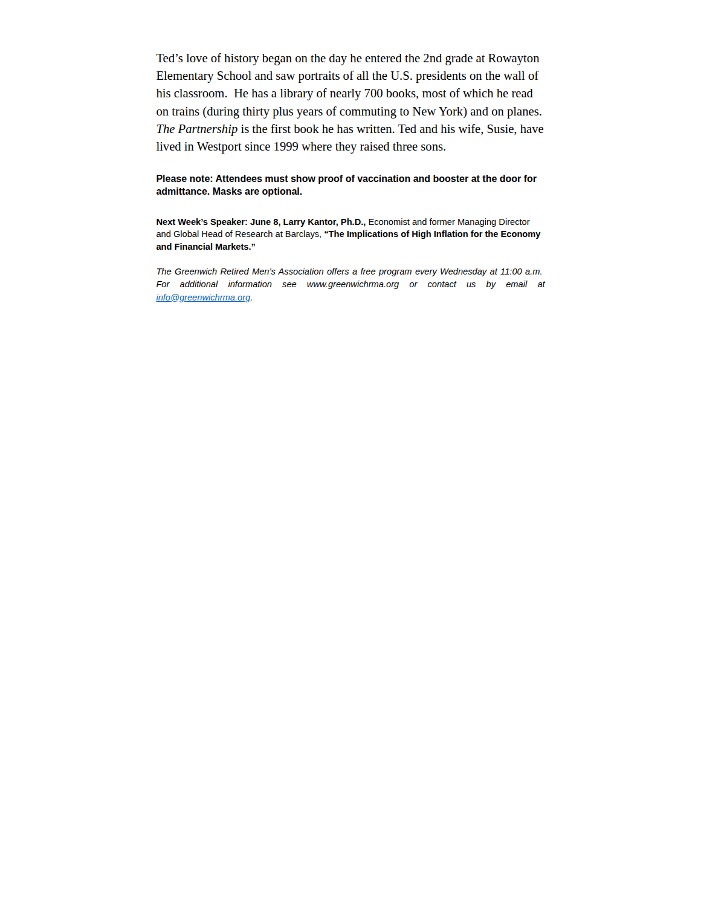Ted’s love of history began on the day he entered the 2nd grade at Rowayton Elementary School and saw portraits of all the U.S. presidents on the wall of his classroom. He has a library of nearly 700 books, most of which he read on trains (during thirty plus years of commuting to New York) and on planes. The Partnership is the first book he has written. Ted and his wife, Susie, have lived in Westport since 1999 where they raised three sons.
Please note: Attendees must show proof of vaccination and booster at the door for admittance. Masks are optional.
Next Week’s Speaker: June 8, Larry Kantor, Ph.D., Economist and former Managing Director and Global Head of Research at Barclays, “The Implications of High Inflation for the Economy and Financial Markets.”
The Greenwich Retired Men’s Association offers a free program every Wednesday at 11:00 a.m. For additional information see www.greenwichrma.org or contact us by email at info@greenwichrma.org.